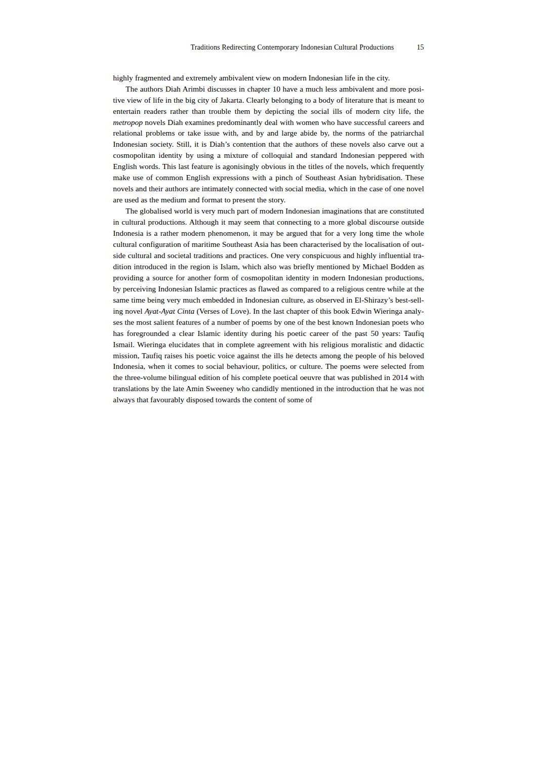Traditions Redirecting Contemporary Indonesian Cultural Productions 15
highly fragmented and extremely ambivalent view on modern Indonesian life in the city.
The authors Diah Arimbi discusses in chapter 10 have a much less ambivalent and more positive view of life in the big city of Jakarta. Clearly belonging to a body of literature that is meant to entertain readers rather than trouble them by depicting the social ills of modern city life, the metropop novels Diah examines predominantly deal with women who have successful careers and relational problems or take issue with, and by and large abide by, the norms of the patriarchal Indonesian society. Still, it is Diah’s contention that the authors of these novels also carve out a cosmopolitan identity by using a mixture of colloquial and standard Indonesian peppered with English words. This last feature is agonisingly obvious in the titles of the novels, which frequently make use of common English expressions with a pinch of Southeast Asian hybridisation. These novels and their authors are intimately connected with social media, which in the case of one novel are used as the medium and format to present the story.
The globalised world is very much part of modern Indonesian imaginations that are constituted in cultural productions. Although it may seem that connecting to a more global discourse outside Indonesia is a rather modern phenomenon, it may be argued that for a very long time the whole cultural configuration of maritime Southeast Asia has been characterised by the localisation of outside cultural and societal traditions and practices. One very conspicuous and highly influential tradition introduced in the region is Islam, which also was briefly mentioned by Michael Bodden as providing a source for another form of cosmopolitan identity in modern Indonesian productions, by perceiving Indonesian Islamic practices as flawed as compared to a religious centre while at the same time being very much embedded in Indonesian culture, as observed in El-Shirazy’s best-selling novel Ayat-Ayat Cinta (Verses of Love). In the last chapter of this book Edwin Wieringa analyses the most salient features of a number of poems by one of the best known Indonesian poets who has foregrounded a clear Islamic identity during his poetic career of the past 50 years: Taufiq Ismail. Wieringa elucidates that in complete agreement with his religious moralistic and didactic mission, Taufiq raises his poetic voice against the ills he detects among the people of his beloved Indonesia, when it comes to social behaviour, politics, or culture. The poems were selected from the three-volume bilingual edition of his complete poetical oeuvre that was published in 2014 with translations by the late Amin Sweeney who candidly mentioned in the introduction that he was not always that favourably disposed towards the content of some of